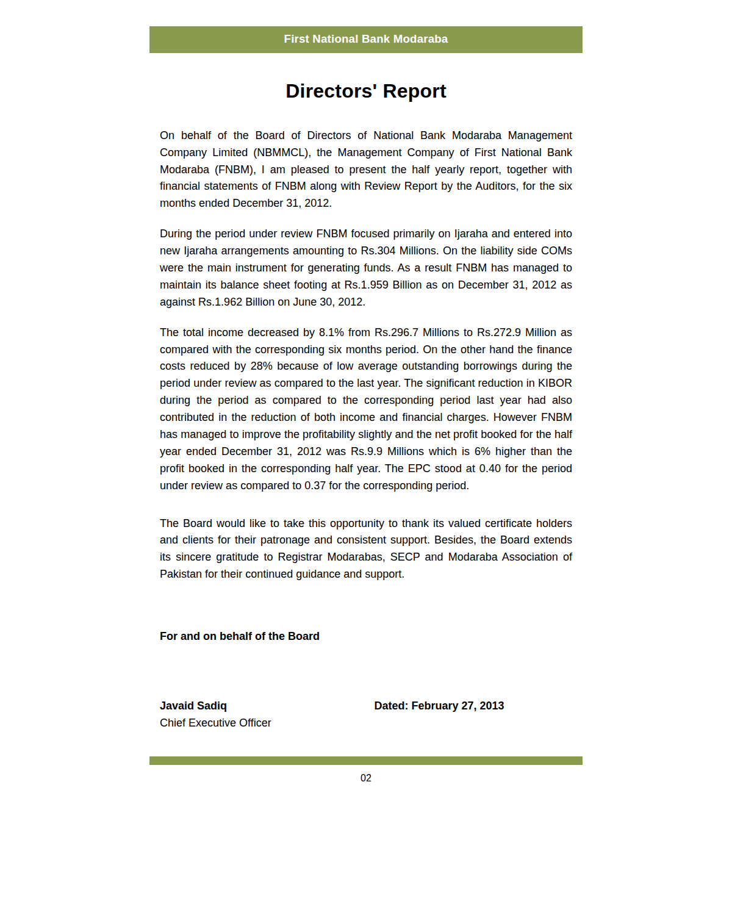First National Bank Modaraba
Directors' Report
On behalf of the Board of Directors of National Bank Modaraba Management Company Limited (NBMMCL), the Management Company of First National Bank Modaraba (FNBM), I am pleased to present the half yearly report, together with financial statements of FNBM along with Review Report by the Auditors, for the six months ended December 31, 2012.
During the period under review FNBM focused primarily on Ijaraha and entered into new Ijaraha arrangements amounting to Rs.304 Millions. On the liability side COMs were the main instrument for generating funds. As a result FNBM has managed to maintain its balance sheet footing at Rs.1.959 Billion as on December 31, 2012 as against Rs.1.962 Billion on June 30, 2012.
The total income decreased by 8.1% from Rs.296.7 Millions to Rs.272.9 Million as compared with the corresponding six months period. On the other hand the finance costs reduced by 28% because of low average outstanding borrowings during the period under review as compared to the last year. The significant reduction in KIBOR during the period as compared to the corresponding period last year had also contributed in the reduction of both income and financial charges. However FNBM has managed to improve the profitability slightly and the net profit booked for the half year ended December 31, 2012 was Rs.9.9 Millions which is 6% higher than the profit booked in the corresponding half year. The EPC stood at 0.40 for the period under review as compared to 0.37 for the corresponding period.
The Board would like to take this opportunity to thank its valued certificate holders and clients for their patronage and consistent support. Besides, the Board extends its sincere gratitude to Registrar Modarabas, SECP and Modaraba Association of Pakistan for their continued guidance and support.
For and on behalf of the Board
Javaid Sadiq
Chief Executive Officer
Dated: February 27, 2013
02